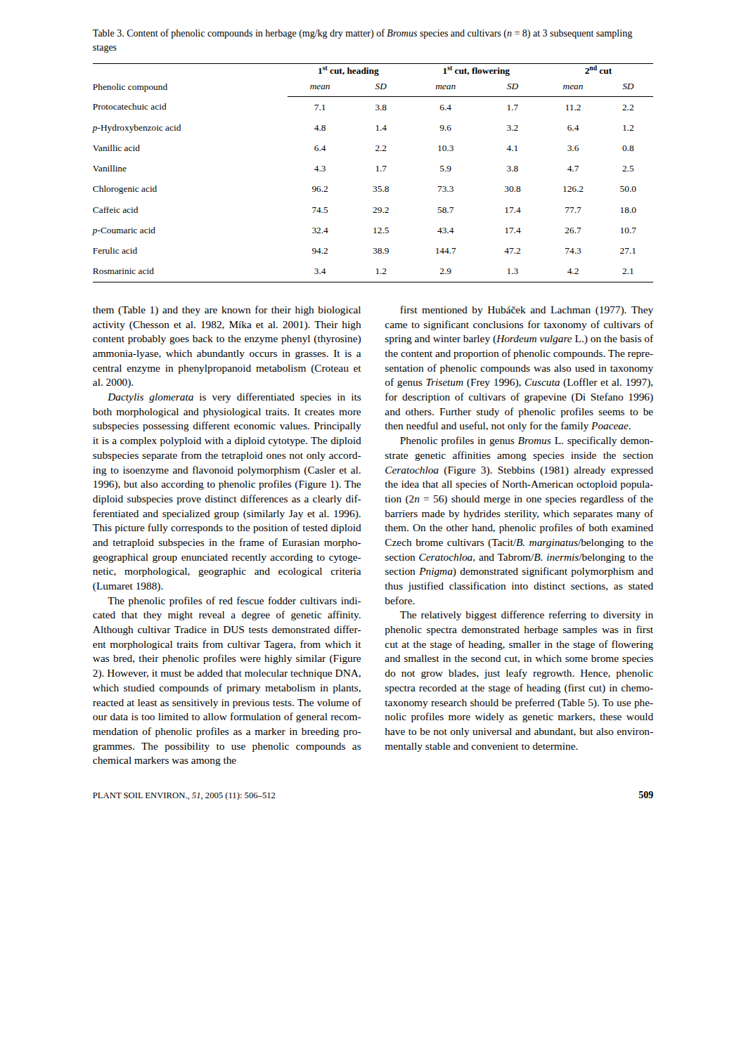Table 3. Content of phenolic compounds in herbage (mg/kg dry matter) of Bromus species and cultivars ( n = 8) at 3 subsequent sampling stages
| Phenolic compound | 1 st cut, heading | 1 st cut, flowering | 2 nd cut |
| --- | --- | --- | --- |
| mean | SD | mean | SD | mean | SD |
| Protocatechuic acid | 7.1 | 3.8 | 6.4 | 1.7 | 11.2 | 2.2 |
| p -Hydroxybenzoic acid | 4.8 | 1.4 | 9.6 | 3.2 | 6.4 | 1.2 |
| Vanillic acid | 6.4 | 2.2 | 10.3 | 4.1 | 3.6 | 0.8 |
| Vanilline | 4.3 | 1.7 | 5.9 | 3.8 | 4.7 | 2.5 |
| Chlorogenic acid | 96.2 | 35.8 | 73.3 | 30.8 | 126.2 | 50.0 |
| Caffeic acid | 74.5 | 29.2 | 58.7 | 17.4 | 77.7 | 18.0 |
| p -Coumaric acid | 32.4 | 12.5 | 43.4 | 17.4 | 26.7 | 10.7 |
| Ferulic acid | 94.2 | 38.9 | 144.7 | 47.2 | 74.3 | 27.1 |
| Rosmarinic acid | 3.4 | 1.2 | 2.9 | 1.3 | 4.2 | 2.1 |
them (Table 1) and they are known for their high biological activity (Chesson et al. 1982, Míka et al. 2001). Their high content probably goes back to the enzyme phenyl (thyrosine) ammonia-lyase, which abundantly occurs in grasses. It is a central enzyme in phenylpropanoid metabolism (Croteau et al. 2000).
Dactylis glomerata is very differentiated species in its both morphological and physiological traits. It creates more subspecies possessing different economic values. Principally it is a complex polyploid with a diploid cytotype. The diploid subspecies separate from the tetraploid ones not only according to isoenzyme and flavonoid polymorphism (Casler et al. 1996), but also according to phenolic profiles (Figure 1). The diploid subspecies prove distinct differences as a clearly differentiated and specialized group (similarly Jay et al. 1996). This picture fully corresponds to the position of tested diploid and tetraploid subspecies in the frame of Eurasian morphogeographical group enunciated recently according to cytogenetic, morphological, geographic and ecological criteria (Lumaret 1988).
The phenolic profiles of red fescue fodder cultivars indicated that they might reveal a degree of genetic affinity. Although cultivar Tradice in DUS tests demonstrated different morphological traits from cultivar Tagera, from which it was bred, their phenolic profiles were highly similar (Figure 2). However, it must be added that molecular technique DNA, which studied compounds of primary metabolism in plants, reacted at least as sensitively in previous tests. The volume of our data is too limited to allow formulation of general recommendation of phenolic profiles as a marker in breeding programmes. The possibility to use phenolic compounds as chemical markers was among the
first mentioned by Hubáček and Lachman (1977). They came to significant conclusions for taxonomy of cultivars of spring and winter barley (Hordeum vulgare L.) on the basis of the content and proportion of phenolic compounds. The representation of phenolic compounds was also used in taxonomy of genus Trisetum (Frey 1996), Cuscuta (Loffler et al. 1997), for description of cultivars of grapevine (Di Stefano 1996) and others. Further study of phenolic profiles seems to be then needful and useful, not only for the family Poaceae.
Phenolic profiles in genus Bromus L. specifically demonstrate genetic affinities among species inside the section Ceratochloa (Figure 3). Stebbins (1981) already expressed the idea that all species of North-American octoploid population (2n = 56) should merge in one species regardless of the barriers made by hydrides sterility, which separates many of them. On the other hand, phenolic profiles of both examined Czech brome cultivars (Tacit/B. marginatus/belonging to the section Ceratochloa, and Tabrom/B. inermis/belonging to the section Pnigma) demonstrated significant polymorphism and thus justified classification into distinct sections, as stated before.
The relatively biggest difference referring to diversity in phenolic spectra demonstrated herbage samples was in first cut at the stage of heading, smaller in the stage of flowering and smallest in the second cut, in which some brome species do not grow blades, just leafy regrowth. Hence, phenolic spectra recorded at the stage of heading (first cut) in chemotaxonomy research should be preferred (Table 5). To use phenolic profiles more widely as genetic markers, these would have to be not only universal and abundant, but also environmentally stable and convenient to determine.
PLANT SOIL ENVIRON., 51, 2005 (11): 506–512 509